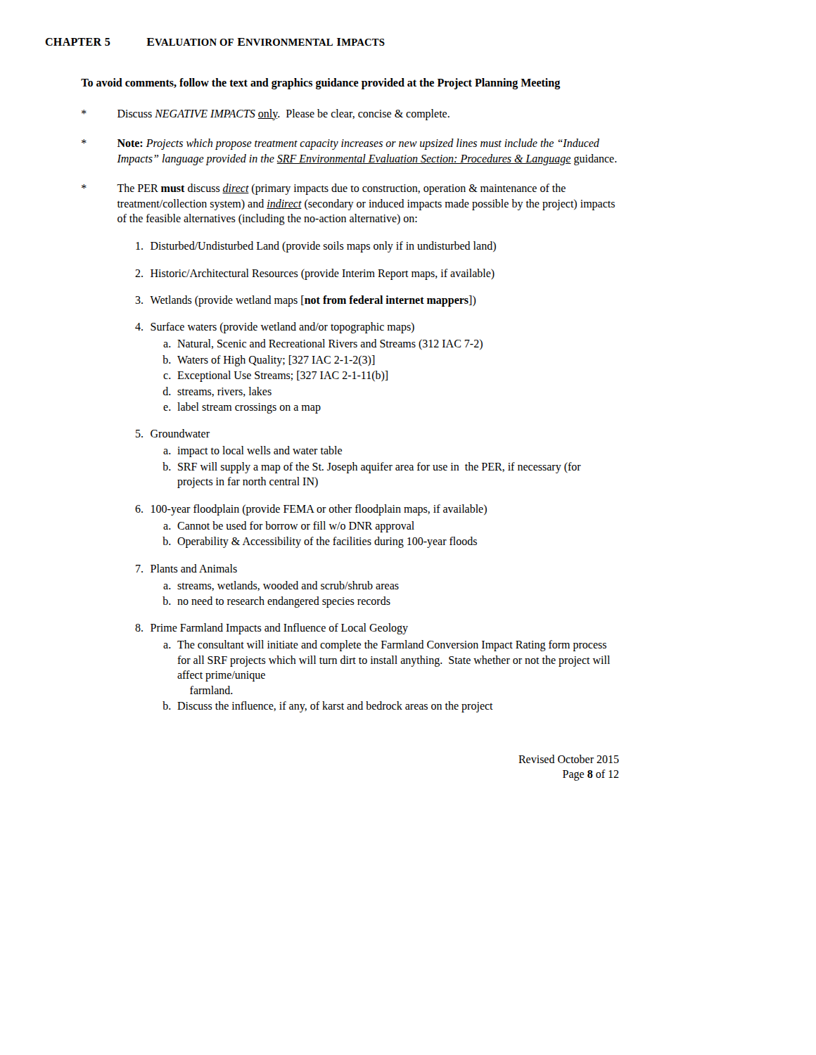CHAPTER 5 EVALUATION OF ENVIRONMENTAL IMPACTS
To avoid comments, follow the text and graphics guidance provided at the Project Planning Meeting
*
Discuss NEGATIVE IMPACTS only. Please be clear, concise & complete.
*
Note: Projects which propose treatment capacity increases or new upsized lines must include the “Induced Impacts” language provided in the SRF Environmental Evaluation Section: Procedures & Language guidance.
*
The PER must discuss direct (primary impacts due to construction, operation & maintenance of the treatment/collection system) and indirect (secondary or induced impacts made possible by the project) impacts of the feasible alternatives (including the no-action alternative) on:
Disturbed/Undisturbed Land (provide soils maps only if in undisturbed land)
Historic/Architectural Resources (provide Interim Report maps, if available)
Wetlands (provide wetland maps [not from federal internet mappers])
Surface waters (provide wetland and/or topographic maps)
Natural, Scenic and Recreational Rivers and Streams (312 IAC 7-2)
Waters of High Quality; [327 IAC 2-1-2(3)]
Exceptional Use Streams; [327 IAC 2-1-11(b)]
streams, rivers, lakes
label stream crossings on a map
Groundwater
impact to local wells and water table
SRF will supply a map of the St. Joseph aquifer area for use in the PER, if necessary (for projects in far north central IN)
100-year floodplain (provide FEMA or other floodplain maps, if available)
Cannot be used for borrow or fill w/o DNR approval
Operability & Accessibility of the facilities during 100-year floods
Plants and Animals
streams, wetlands, wooded and scrub/shrub areas
no need to research endangered species records
Prime Farmland Impacts and Influence of Local Geology
The consultant will initiate and complete the Farmland Conversion Impact Rating form process for all SRF projects which will turn dirt to install anything. State whether or not the project will affect prime/unique farmland.
Discuss the influence, if any, of karst and bedrock areas on the project
Revised October 2015
Page 8 of 12